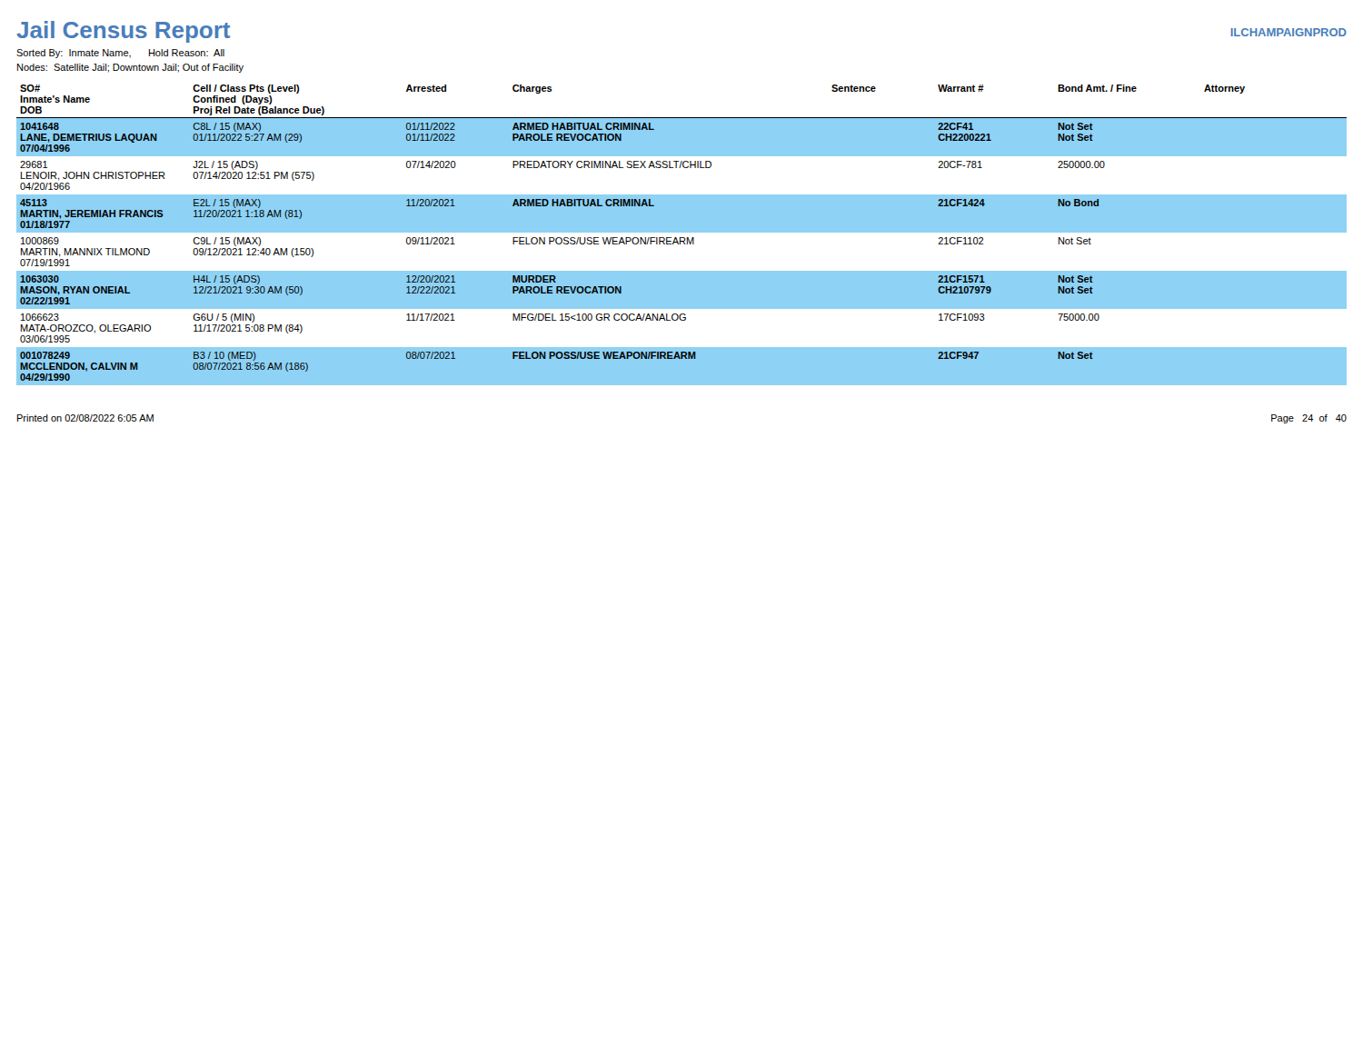ILCHAMPAIGNPROD
Jail Census Report
Sorted By: Inmate Name, Hold Reason: All
Nodes: Satellite Jail; Downtown Jail; Out of Facility
| SO# Inmate's Name DOB | Cell / Class Pts (Level) Confined (Days) Proj Rel Date (Balance Due) | Arrested | Charges | Sentence | Warrant # | Bond Amt. / Fine | Attorney |
| --- | --- | --- | --- | --- | --- | --- | --- |
| 1041648 LANE, DEMETRIUS LAQUAN 07/04/1996 | C8L / 15 (MAX) 01/11/2022 5:27 AM (29) | 01/11/2022 01/11/2022 | ARMED HABITUAL CRIMINAL PAROLE REVOCATION | | 22CF41 CH2200221 | Not Set Not Set | |
| 29681 LENOIR, JOHN CHRISTOPHER 04/20/1966 | J2L / 15 (ADS) 07/14/2020 12:51 PM (575) | 07/14/2020 | PREDATORY CRIMINAL SEX ASSLT/CHILD | | 20CF-781 | 250000.00 | |
| 45113 MARTIN, JEREMIAH FRANCIS 01/18/1977 | E2L / 15 (MAX) 11/20/2021 1:18 AM (81) | 11/20/2021 | ARMED HABITUAL CRIMINAL | | 21CF1424 | No Bond | |
| 1000869 MARTIN, MANNIX TILMOND 07/19/1991 | C9L / 15 (MAX) 09/12/2021 12:40 AM (150) | 09/11/2021 | FELON POSS/USE WEAPON/FIREARM | | 21CF1102 | Not Set | |
| 1063030 MASON, RYAN ONEIAL 02/22/1991 | H4L / 15 (ADS) 12/21/2021 9:30 AM (50) | 12/20/2021 12/22/2021 | MURDER PAROLE REVOCATION | | 21CF1571 CH2107979 | Not Set Not Set | |
| 1066623 MATA-OROZCO, OLEGARIO 03/06/1995 | G6U / 5 (MIN) 11/17/2021 5:08 PM (84) | 11/17/2021 | MFG/DEL 15<100 GR COCA/ANALOG | | 17CF1093 | 75000.00 | |
| 001078249 MCCLENDON, CALVIN M 04/29/1990 | B3 / 10 (MED) 08/07/2021 8:56 AM (186) | 08/07/2021 | FELON POSS/USE WEAPON/FIREARM | | 21CF947 | Not Set | |
Printed on 02/08/2022 6:05 AM
Page 24 of 40